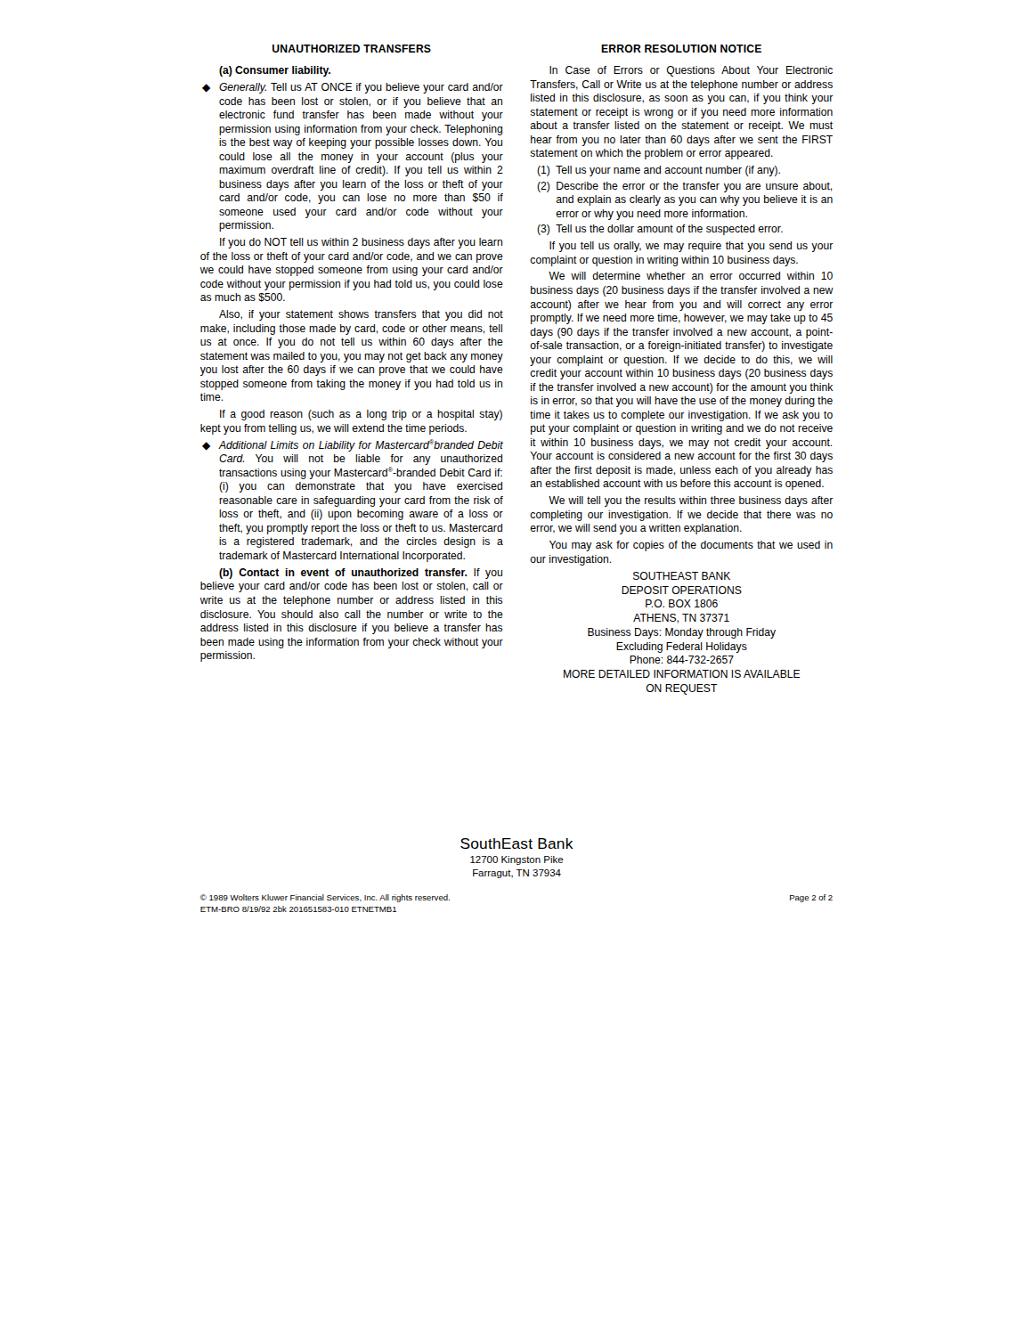UNAUTHORIZED TRANSFERS
(a) Consumer liability.
◆ Generally. Tell us AT ONCE if you believe your card and/or code has been lost or stolen, or if you believe that an electronic fund transfer has been made without your permission using information from your check. Telephoning is the best way of keeping your possible losses down. You could lose all the money in your account (plus your maximum overdraft line of credit). If you tell us within 2 business days after you learn of the loss or theft of your card and/or code, you can lose no more than $50 if someone used your card and/or code without your permission.
If you do NOT tell us within 2 business days after you learn of the loss or theft of your card and/or code, and we can prove we could have stopped someone from using your card and/or code without your permission if you had told us, you could lose as much as $500.
Also, if your statement shows transfers that you did not make, including those made by card, code or other means, tell us at once. If you do not tell us within 60 days after the statement was mailed to you, you may not get back any money you lost after the 60 days if we can prove that we could have stopped someone from taking the money if you had told us in time.
If a good reason (such as a long trip or a hospital stay) kept you from telling us, we will extend the time periods.
◆ Additional Limits on Liability for Mastercard®branded Debit Card. You will not be liable for any unauthorized transactions using your Mastercard®-branded Debit Card if: (i) you can demonstrate that you have exercised reasonable care in safeguarding your card from the risk of loss or theft, and (ii) upon becoming aware of a loss or theft, you promptly report the loss or theft to us. Mastercard is a registered trademark, and the circles design is a trademark of Mastercard International Incorporated.
(b) Contact in event of unauthorized transfer. If you believe your card and/or code has been lost or stolen, call or write us at the telephone number or address listed in this disclosure. You should also call the number or write to the address listed in this disclosure if you believe a transfer has been made using the information from your check without your permission.
ERROR RESOLUTION NOTICE
In Case of Errors or Questions About Your Electronic Transfers, Call or Write us at the telephone number or address listed in this disclosure, as soon as you can, if you think your statement or receipt is wrong or if you need more information about a transfer listed on the statement or receipt. We must hear from you no later than 60 days after we sent the FIRST statement on which the problem or error appeared.
(1) Tell us your name and account number (if any).
(2) Describe the error or the transfer you are unsure about, and explain as clearly as you can why you believe it is an error or why you need more information.
(3) Tell us the dollar amount of the suspected error.
If you tell us orally, we may require that you send us your complaint or question in writing within 10 business days.
We will determine whether an error occurred within 10 business days (20 business days if the transfer involved a new account) after we hear from you and will correct any error promptly. If we need more time, however, we may take up to 45 days (90 days if the transfer involved a new account, a point-of-sale transaction, or a foreign-initiated transfer) to investigate your complaint or question. If we decide to do this, we will credit your account within 10 business days (20 business days if the transfer involved a new account) for the amount you think is in error, so that you will have the use of the money during the time it takes us to complete our investigation. If we ask you to put your complaint or question in writing and we do not receive it within 10 business days, we may not credit your account. Your account is considered a new account for the first 30 days after the first deposit is made, unless each of you already has an established account with us before this account is opened.
We will tell you the results within three business days after completing our investigation. If we decide that there was no error, we will send you a written explanation.
You may ask for copies of the documents that we used in our investigation.
SOUTHEAST BANK
DEPOSIT OPERATIONS
P.O. BOX 1806
ATHENS, TN 37371
Business Days: Monday through Friday
Excluding Federal Holidays
Phone: 844-732-2657
MORE DETAILED INFORMATION IS AVAILABLE
ON REQUEST
SouthEast Bank
12700 Kingston Pike
Farragut, TN 37934
Page 2 of 2
© 1989 Wolters Kluwer Financial Services, Inc. All rights reserved.
ETM-BRO 8/19/92 2bk 201651583-010 ETNETMB1